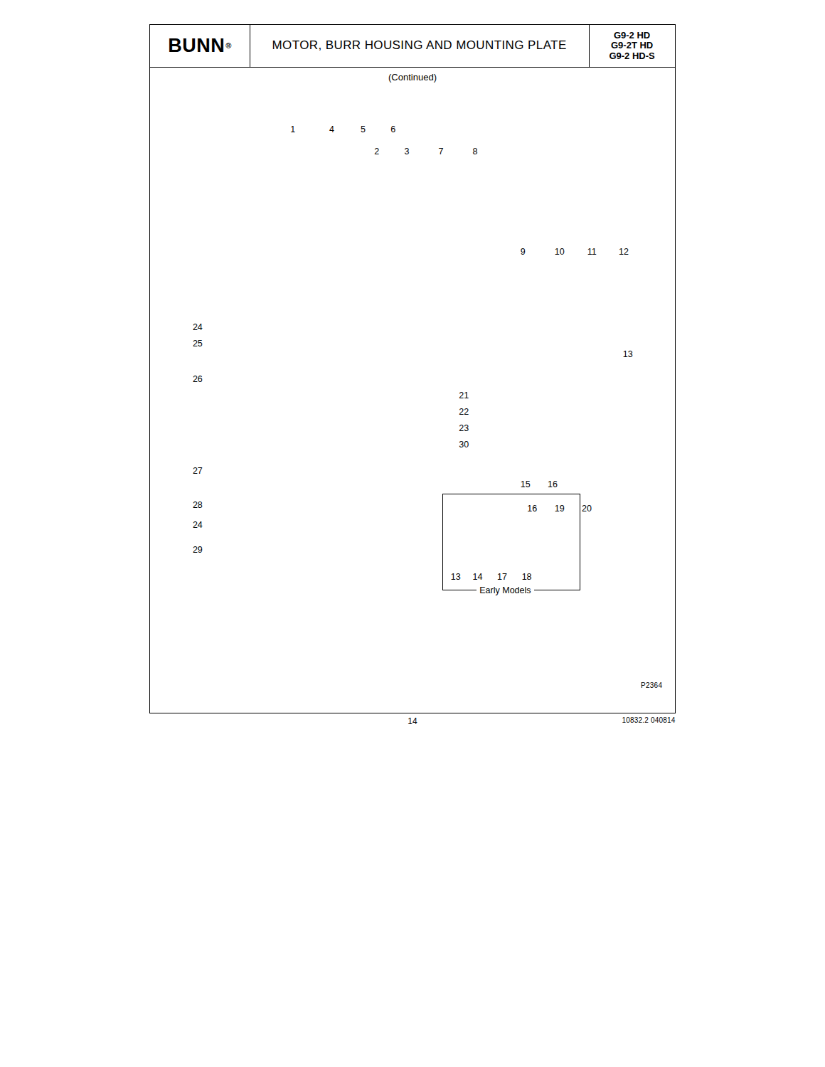BUNN®
MOTOR, BURR HOUSING AND MOUNTING PLATE
G9-2 HD G9-2T HD G9-2 HD-S
(Continued)
1 4 5 6 2 3 7 8 9 10 11 12 13 24 25 26 27 28 24 29 21 22 23 30 16 19 20
15 16 13 14 17 18 Early Models P2364
14 10832.2 040814